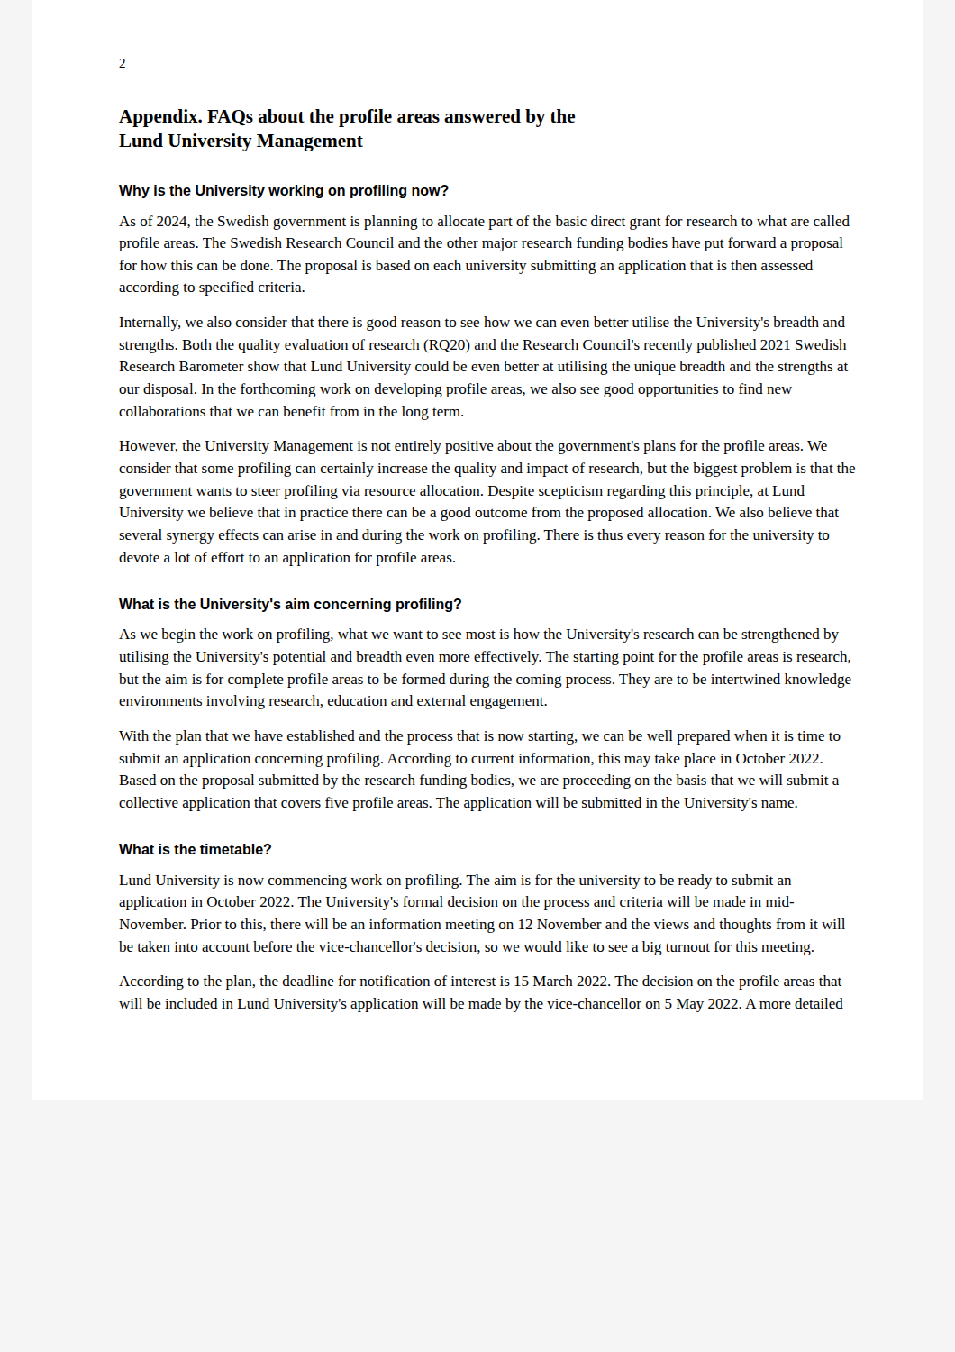2
Appendix. FAQs about the profile areas answered by the
Lund University Management
Why is the University working on profiling now?
As of 2024, the Swedish government is planning to allocate part of the basic direct grant for research to what are called profile areas. The Swedish Research Council and the other major research funding bodies have put forward a proposal for how this can be done. The proposal is based on each university submitting an application that is then assessed according to specified criteria.
Internally, we also consider that there is good reason to see how we can even better utilise the University's breadth and strengths. Both the quality evaluation of research (RQ20) and the Research Council's recently published 2021 Swedish Research Barometer show that Lund University could be even better at utilising the unique breadth and the strengths at our disposal. In the forthcoming work on developing profile areas, we also see good opportunities to find new collaborations that we can benefit from in the long term.
However, the University Management is not entirely positive about the government's plans for the profile areas. We consider that some profiling can certainly increase the quality and impact of research, but the biggest problem is that the government wants to steer profiling via resource allocation. Despite scepticism regarding this principle, at Lund University we believe that in practice there can be a good outcome from the proposed allocation. We also believe that several synergy effects can arise in and during the work on profiling. There is thus every reason for the university to devote a lot of effort to an application for profile areas.
What is the University's aim concerning profiling?
As we begin the work on profiling, what we want to see most is how the University's research can be strengthened by utilising the University's potential and breadth even more effectively. The starting point for the profile areas is research, but the aim is for complete profile areas to be formed during the coming process. They are to be intertwined knowledge environments involving research, education and external engagement.
With the plan that we have established and the process that is now starting, we can be well prepared when it is time to submit an application concerning profiling. According to current information, this may take place in October 2022. Based on the proposal submitted by the research funding bodies, we are proceeding on the basis that we will submit a collective application that covers five profile areas. The application will be submitted in the University's name.
What is the timetable?
Lund University is now commencing work on profiling. The aim is for the university to be ready to submit an application in October 2022. The University's formal decision on the process and criteria will be made in mid-November. Prior to this, there will be an information meeting on 12 November and the views and thoughts from it will be taken into account before the vice-chancellor's decision, so we would like to see a big turnout for this meeting.
According to the plan, the deadline for notification of interest is 15 March 2022. The decision on the profile areas that will be included in Lund University's application will be made by the vice-chancellor on 5 May 2022. A more detailed